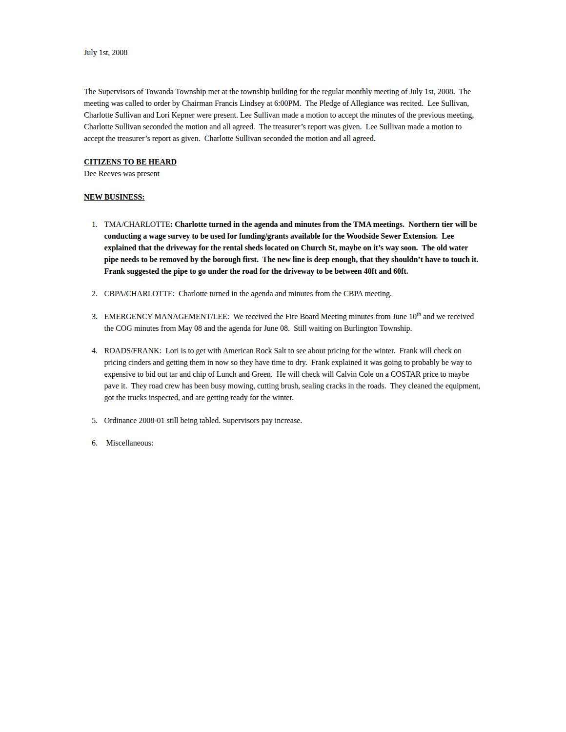July 1st, 2008
The Supervisors of Towanda Township met at the township building for the regular monthly meeting of July 1st, 2008. The meeting was called to order by Chairman Francis Lindsey at 6:00PM. The Pledge of Allegiance was recited. Lee Sullivan, Charlotte Sullivan and Lori Kepner were present. Lee Sullivan made a motion to accept the minutes of the previous meeting, Charlotte Sullivan seconded the motion and all agreed. The treasurer’s report was given. Lee Sullivan made a motion to accept the treasurer’s report as given. Charlotte Sullivan seconded the motion and all agreed.
Citizens to be Heard
Dee Reeves was present
New Business:
TMA/CHARLOTTE: Charlotte turned in the agenda and minutes from the TMA meetings. Northern tier will be conducting a wage survey to be used for funding/grants available for the Woodside Sewer Extension. Lee explained that the driveway for the rental sheds located on Church St, maybe on it’s way soon. The old water pipe needs to be removed by the borough first. The new line is deep enough, that they shouldn’t have to touch it. Frank suggested the pipe to go under the road for the driveway to be between 40ft and 60ft.
CBPA/CHARLOTTE: Charlotte turned in the agenda and minutes from the CBPA meeting.
EMERGENCY MANAGEMENT/LEE: We received the Fire Board Meeting minutes from June 10th and we received the COG minutes from May 08 and the agenda for June 08. Still waiting on Burlington Township.
ROADS/FRANK: Lori is to get with American Rock Salt to see about pricing for the winter. Frank will check on pricing cinders and getting them in now so they have time to dry. Frank explained it was going to probably be way to expensive to bid out tar and chip of Lunch and Green. He will check will Calvin Cole on a COSTAR price to maybe pave it. They road crew has been busy mowing, cutting brush, sealing cracks in the roads. They cleaned the equipment, got the trucks inspected, and are getting ready for the winter.
Ordinance 2008-01 still being tabled. Supervisors pay increase.
Miscellaneous: